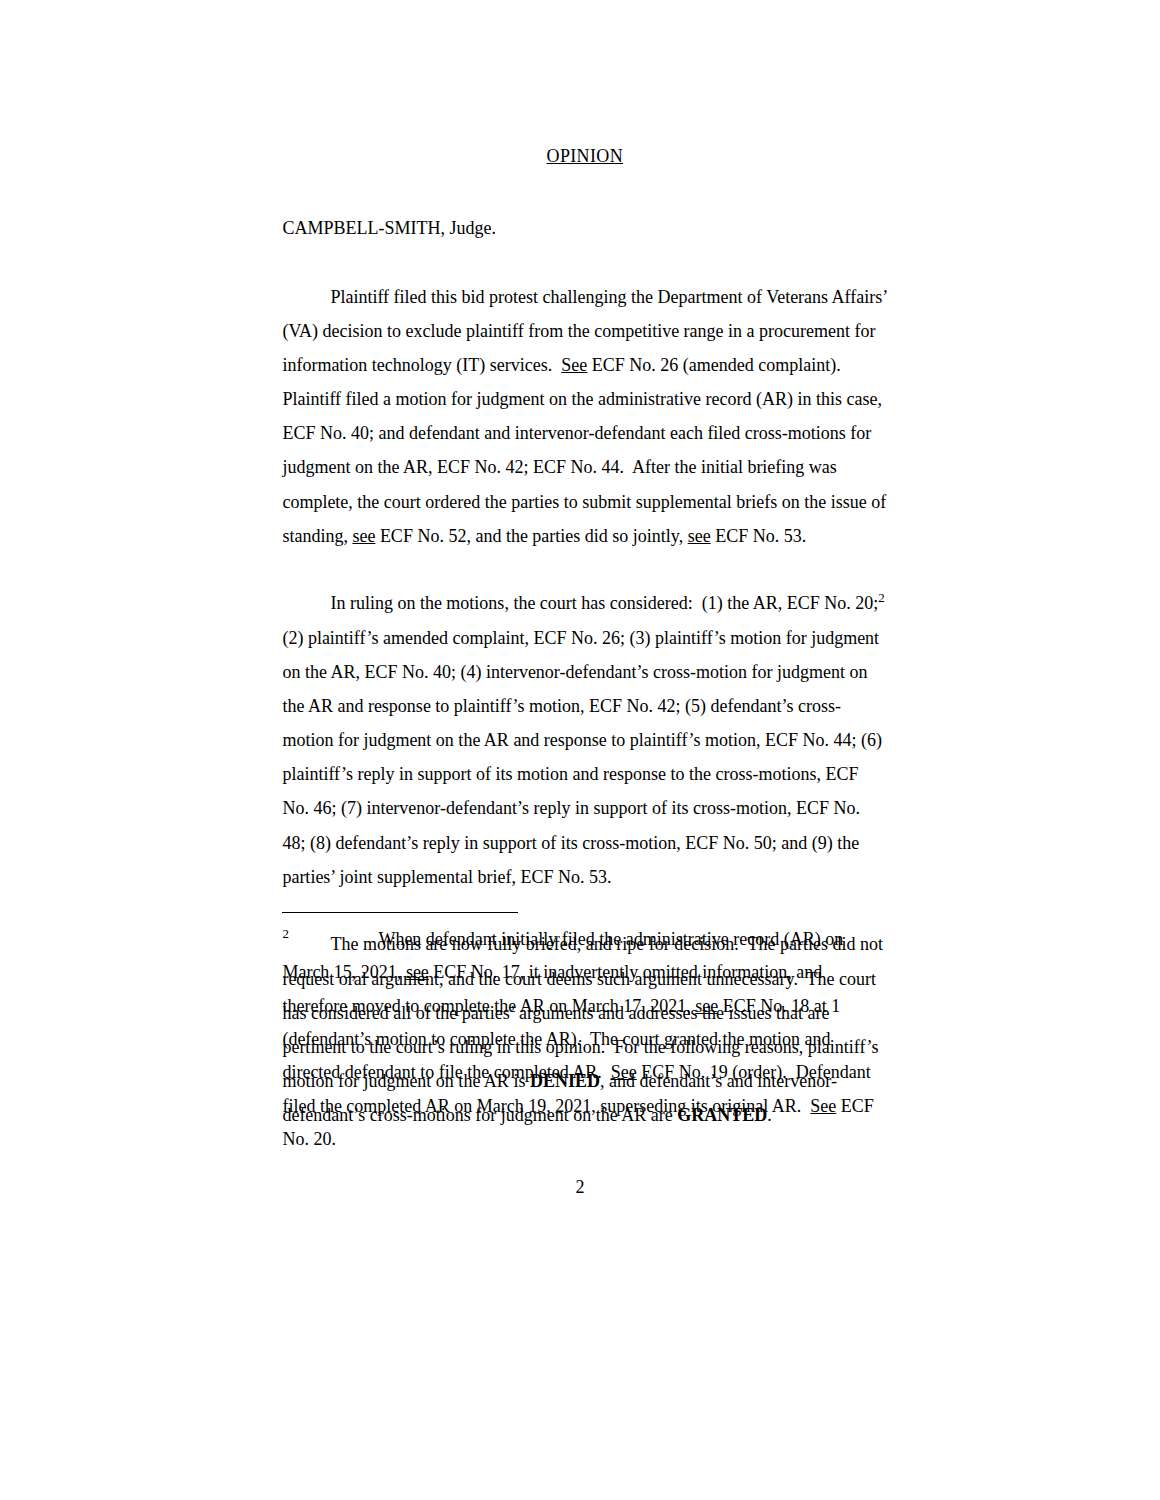OPINION
CAMPBELL-SMITH, Judge.
Plaintiff filed this bid protest challenging the Department of Veterans Affairs’ (VA) decision to exclude plaintiff from the competitive range in a procurement for information technology (IT) services. See ECF No. 26 (amended complaint). Plaintiff filed a motion for judgment on the administrative record (AR) in this case, ECF No. 40; and defendant and intervenor-defendant each filed cross-motions for judgment on the AR, ECF No. 42; ECF No. 44. After the initial briefing was complete, the court ordered the parties to submit supplemental briefs on the issue of standing, see ECF No. 52, and the parties did so jointly, see ECF No. 53.
In ruling on the motions, the court has considered: (1) the AR, ECF No. 20;2 (2) plaintiff’s amended complaint, ECF No. 26; (3) plaintiff’s motion for judgment on the AR, ECF No. 40; (4) intervenor-defendant’s cross-motion for judgment on the AR and response to plaintiff’s motion, ECF No. 42; (5) defendant’s cross-motion for judgment on the AR and response to plaintiff’s motion, ECF No. 44; (6) plaintiff’s reply in support of its motion and response to the cross-motions, ECF No. 46; (7) intervenor-defendant’s reply in support of its cross-motion, ECF No. 48; (8) defendant’s reply in support of its cross-motion, ECF No. 50; and (9) the parties’ joint supplemental brief, ECF No. 53.
The motions are now fully briefed, and ripe for decision. The parties did not request oral argument, and the court deems such argument unnecessary. The court has considered all of the parties’ arguments and addresses the issues that are pertinent to the court’s ruling in this opinion. For the following reasons, plaintiff’s motion for judgment on the AR is DENIED, and defendant’s and intervenor-defendant’s cross-motions for judgment on the AR are GRANTED.
2 When defendant initially filed the administrative record (AR) on March 15, 2021, see ECF No. 17, it inadvertently omitted information, and therefore moved to complete the AR on March 17, 2021, see ECF No. 18 at 1 (defendant’s motion to complete the AR). The court granted the motion and directed defendant to file the completed AR. See ECF No. 19 (order). Defendant filed the completed AR on March 19, 2021, superseding its original AR. See ECF No. 20.
2